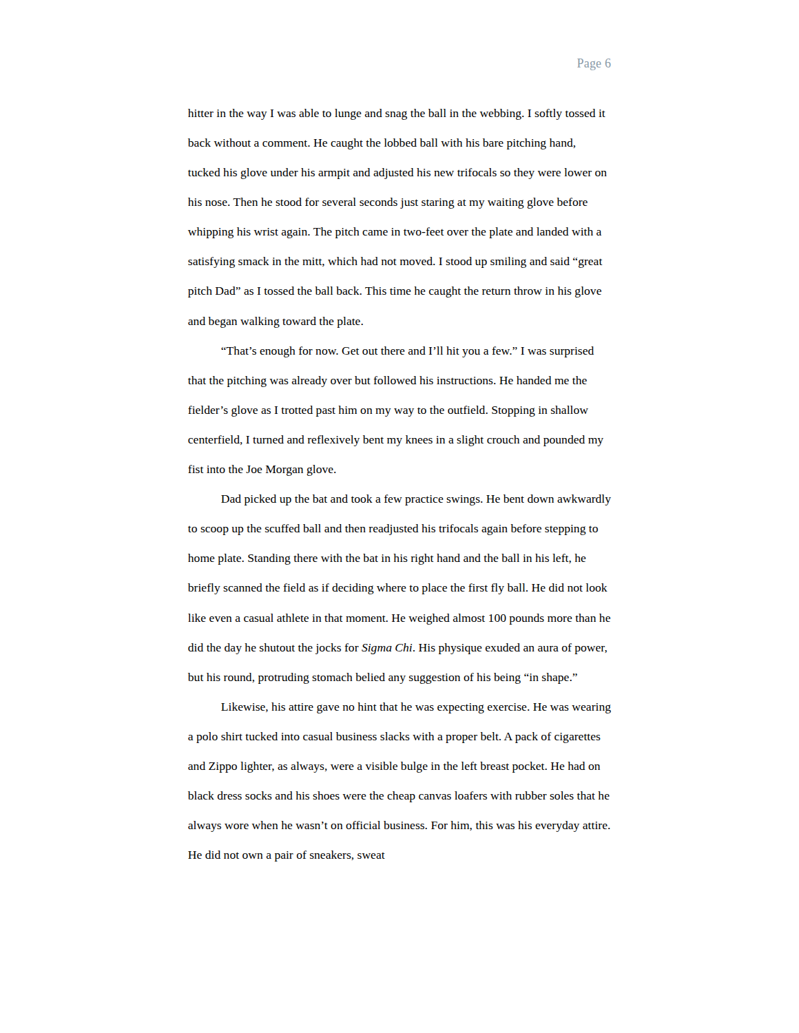Page 6
hitter in the way I was able to lunge and snag the ball in the webbing. I softly tossed it back without a comment. He caught the lobbed ball with his bare pitching hand, tucked his glove under his armpit and adjusted his new trifocals so they were lower on his nose. Then he stood for several seconds just staring at my waiting glove before whipping his wrist again. The pitch came in two-feet over the plate and landed with a satisfying smack in the mitt, which had not moved. I stood up smiling and said “great pitch Dad” as I tossed the ball back. This time he caught the return throw in his glove and began walking toward the plate.
“That’s enough for now. Get out there and I’ll hit you a few.” I was surprised that the pitching was already over but followed his instructions. He handed me the fielder’s glove as I trotted past him on my way to the outfield. Stopping in shallow centerfield, I turned and reflexively bent my knees in a slight crouch and pounded my fist into the Joe Morgan glove.
Dad picked up the bat and took a few practice swings. He bent down awkwardly to scoop up the scuffed ball and then readjusted his trifocals again before stepping to home plate. Standing there with the bat in his right hand and the ball in his left, he briefly scanned the field as if deciding where to place the first fly ball. He did not look like even a casual athlete in that moment. He weighed almost 100 pounds more than he did the day he shutout the jocks for Sigma Chi. His physique exuded an aura of power, but his round, protruding stomach belied any suggestion of his being “in shape.”
Likewise, his attire gave no hint that he was expecting exercise. He was wearing a polo shirt tucked into casual business slacks with a proper belt. A pack of cigarettes and Zippo lighter, as always, were a visible bulge in the left breast pocket. He had on black dress socks and his shoes were the cheap canvas loafers with rubber soles that he always wore when he wasn’t on official business. For him, this was his everyday attire. He did not own a pair of sneakers, sweat